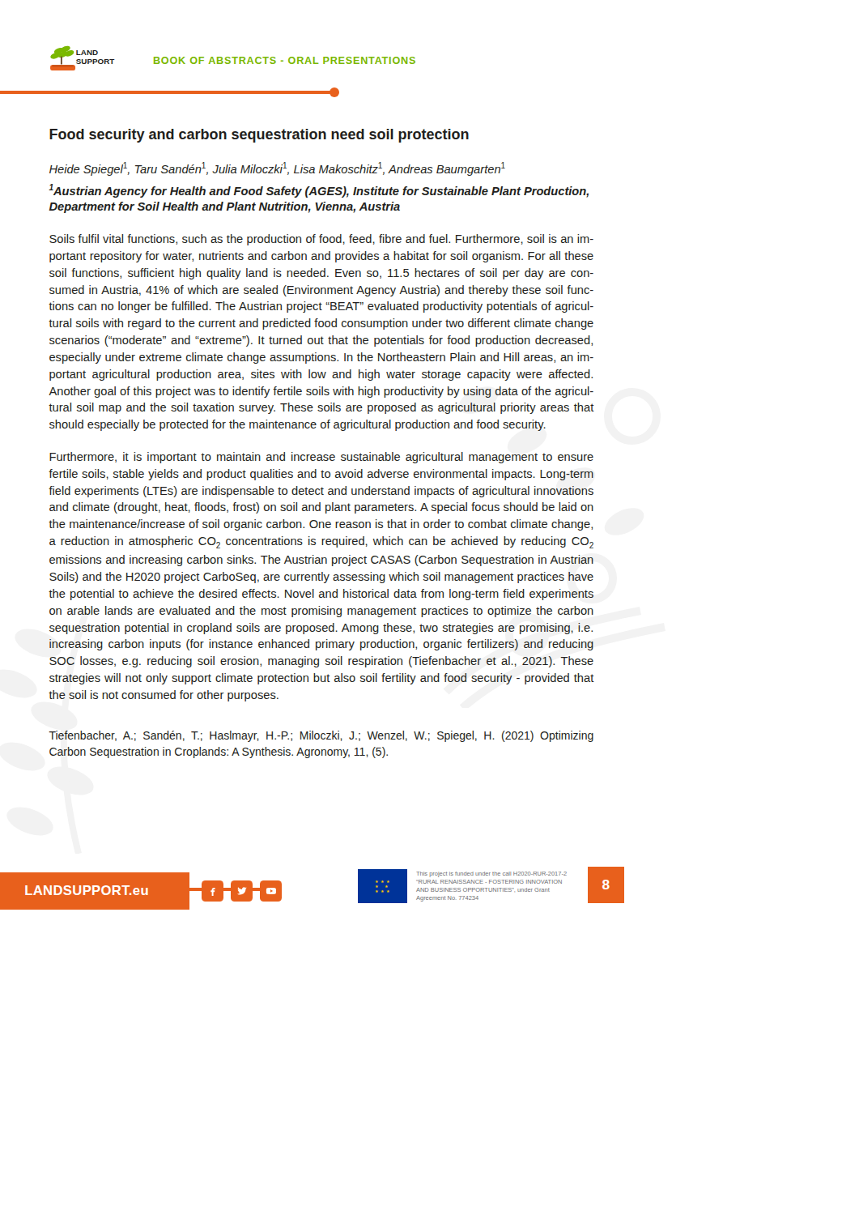LAND SUPPORT
Book of Abstracts - Oral Presentations
Food security and carbon sequestration need soil protection
Heide Spiegel1, Taru Sandén1, Julia Miloczki1, Lisa Makoschitz1, Andreas Baumgarten1
1Austrian Agency for Health and Food Safety (AGES), Institute for Sustainable Plant Production, Department for Soil Health and Plant Nutrition, Vienna, Austria
Soils fulfil vital functions, such as the production of food, feed, fibre and fuel. Furthermore, soil is an important repository for water, nutrients and carbon and provides a habitat for soil organism. For all these soil functions, sufficient high quality land is needed. Even so, 11.5 hectares of soil per day are consumed in Austria, 41% of which are sealed (Environment Agency Austria) and thereby these soil functions can no longer be fulfilled. The Austrian project “BEAT” evaluated productivity potentials of agricultural soils with regard to the current and predicted food consumption under two different climate change scenarios (“moderate” and “extreme”). It turned out that the potentials for food production decreased, especially under extreme climate change assumptions. In the Northeastern Plain and Hill areas, an important agricultural production area, sites with low and high water storage capacity were affected. Another goal of this project was to identify fertile soils with high productivity by using data of the agricultural soil map and the soil taxation survey. These soils are proposed as agricultural priority areas that should especially be protected for the maintenance of agricultural production and food security.
Furthermore, it is important to maintain and increase sustainable agricultural management to ensure fertile soils, stable yields and product qualities and to avoid adverse environmental impacts. Long-term field experiments (LTEs) are indispensable to detect and understand impacts of agricultural innovations and climate (drought, heat, floods, frost) on soil and plant parameters. A special focus should be laid on the maintenance/increase of soil organic carbon. One reason is that in order to combat climate change, a reduction in atmospheric CO2 concentrations is required, which can be achieved by reducing CO2 emissions and increasing carbon sinks. The Austrian project CASAS (Carbon Sequestration in Austrian Soils) and the H2020 project CarboSeq, are currently assessing which soil management practices have the potential to achieve the desired effects. Novel and historical data from long-term field experiments on arable lands are evaluated and the most promising management practices to optimize the carbon sequestration potential in cropland soils are proposed. Among these, two strategies are promising, i.e. increasing carbon inputs (for instance enhanced primary production, organic fertilizers) and reducing SOC losses, e.g. reducing soil erosion, managing soil respiration (Tiefenbacher et al., 2021). These strategies will not only support climate protection but also soil fertility and food security - provided that the soil is not consumed for other purposes.
Tiefenbacher, A.; Sandén, T.; Haslmayr, H.-P.; Miloczki, J.; Wenzel, W.; Spiegel, H. (2021) Optimizing Carbon Sequestration in Croplands: A Synthesis. Agronomy, 11, (5).
LANDSUPPORT.eu
★ ★ ★
★ ★
★ ★ ★
This project is funded under the call H2020-RUR-2017-2 “RURAL RENAISSANCE - FOSTERING INNOVATION AND BUSINESS OPPORTUNITIES”, under Grant Agreement No. 774234
8